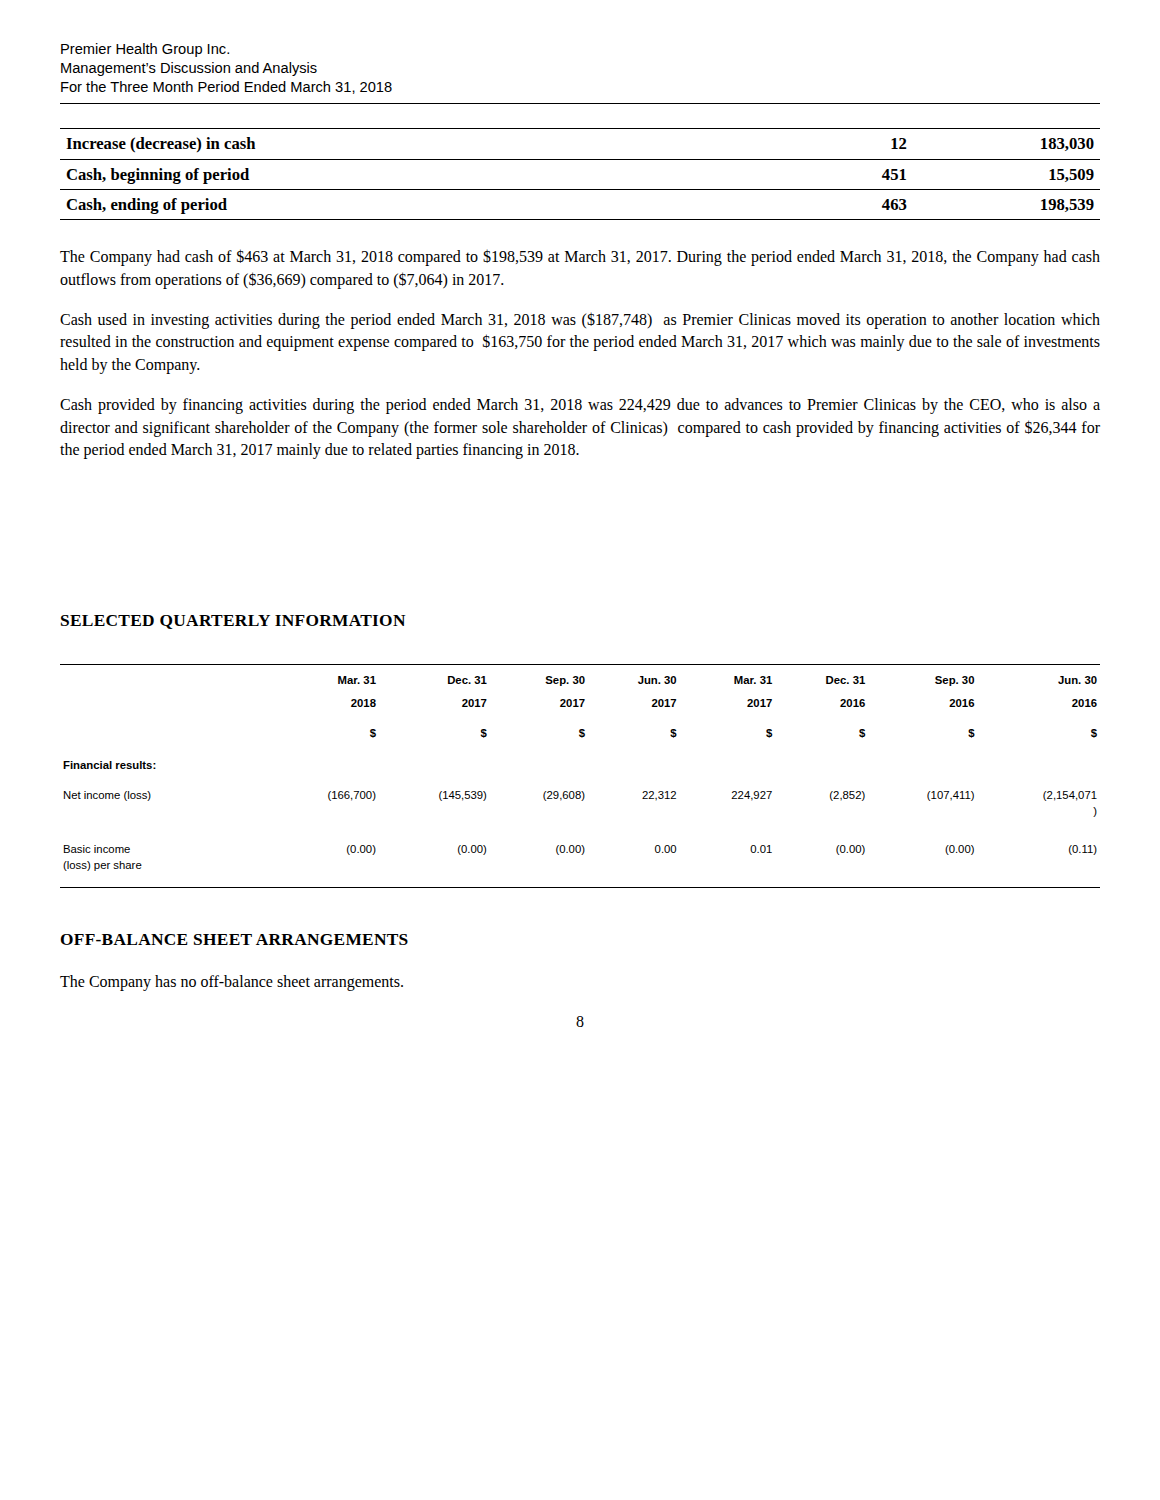Premier Health Group Inc.
Management’s Discussion and Analysis
For the Three Month Period Ended March 31, 2018
| Increase (decrease) in cash | 12 | 183,030 |
| Cash, beginning of period | 451 | 15,509 |
| Cash, ending of period | 463 | 198,539 |
The Company had cash of $463 at March 31, 2018 compared to $198,539 at March 31, 2017. During the period ended March 31, 2018, the Company had cash outflows from operations of ($36,669) compared to ($7,064) in 2017.
Cash used in investing activities during the period ended March 31, 2018 was ($187,748) as Premier Clinicas moved its operation to another location which resulted in the construction and equipment expense compared to $163,750 for the period ended March 31, 2017 which was mainly due to the sale of investments held by the Company.
Cash provided by financing activities during the period ended March 31, 2018 was 224,429 due to advances to Premier Clinicas by the CEO, who is also a director and significant shareholder of the Company (the former sole shareholder of Clinicas) compared to cash provided by financing activities of $26,344 for the period ended March 31, 2017 mainly due to related parties financing in 2018.
SELECTED QUARTERLY INFORMATION
| | Mar. 31 | Dec. 31 | Sep. 30 | Jun. 30 | Mar. 31 | Dec. 31 | Sep. 30 | Jun. 30 |
| --- | --- | --- | --- | --- | --- | --- | --- | --- |
| | 2018 | 2017 | 2017 | 2017 | 2017 | 2016 | 2016 | 2016 |
| | $ | $ | $ | $ | $ | $ | $ | $ |
| Financial results: |
| Net income (loss) | (166,700) | (145,539) | (29,608) | 22,312 | 224,927 | (2,852) | (107,411) | (2,154,071 ) |
| Basic income (loss) per share | (0.00) | (0.00) | (0.00) | 0.00 | 0.01 | (0.00) | (0.00) | (0.11) |
OFF-BALANCE SHEET ARRANGEMENTS
The Company has no off-balance sheet arrangements.
8